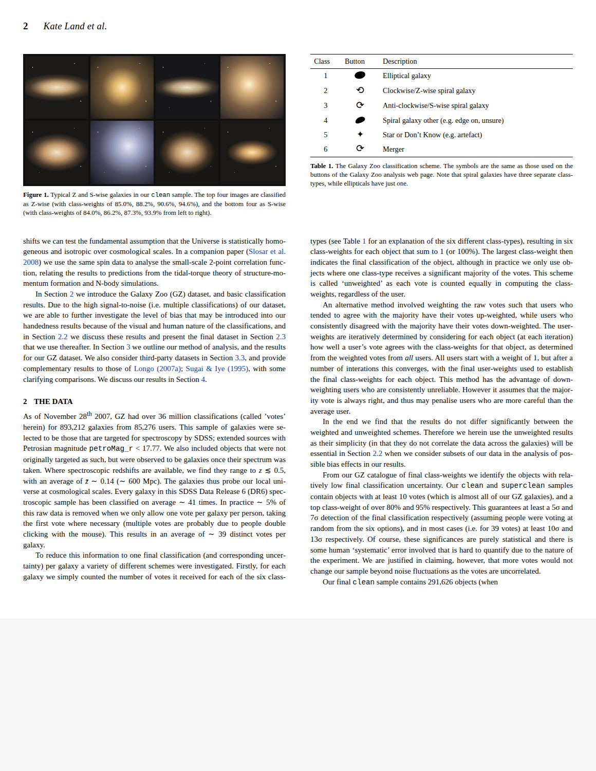2 Kate Land et al.
Figure 1. Typical Z and S-wise galaxies in our clean sample. The top four images are classified as Z-wise (with class-weights of 85.0%, 88.2%, 90.6%, 94.6%), and the bottom four as S-wise (with class-weights of 84.0%, 86.2%, 87.3%, 93.9% from left to right).
| Class | Button | Description |
| --- | --- | --- |
| 1 | | Elliptical galaxy |
| 2 | ⟳ | Clockwise/Z-wise spiral galaxy |
| 3 | ⟳ | Anti-clockwise/S-wise spiral galaxy |
| 4 | | Spiral galaxy other (e.g. edge on, unsure) |
| 5 | ✦ | Star or Don’t Know (e.g. artefact) |
| 6 | ⟳ | Merger |
Table 1. The Galaxy Zoo classification scheme. The symbols are the same as those used on the buttons of the Galaxy Zoo analysis web page. Note that spiral galaxies have three separate class-types, while ellipticals have just one.
shifts we can test the fundamental assumption that the Universe is statistically homogeneous and isotropic over cosmological scales. In a companion paper (Slosar et al. 2008) we use the same spin data to analyse the small-scale 2-point correlation function, relating the results to predictions from the tidal-torque theory of structure-momentum formation and N-body simulations.
In Section 2 we introduce the Galaxy Zoo (GZ) dataset, and basic classification results. Due to the high signal-to-noise (i.e. multiple classifications) of our dataset, we are able to further investigate the level of bias that may be introduced into our handedness results because of the visual and human nature of the classifications, and in Section 2.2 we discuss these results and present the final dataset in Section 2.3 that we use thereafter. In Section 3 we outline our method of analysis, and the results for our GZ dataset. We also consider third-party datasets in Section 3.3, and provide complementary results to those of Longo (2007a); Sugai & Iye (1995), with some clarifying comparisons. We discuss our results in Section 4.
2 THE DATA
As of November 28th 2007, GZ had over 36 million classifications (called ’votes’ herein) for 893,212 galaxies from 85,276 users. This sample of galaxies were selected to be those that are targeted for spectroscopy by SDSS; extended sources with Petrosian magnitude petroMag_r < 17.77. We also included objects that were not originally targeted as such, but were observed to be galaxies once their spectrum was taken. Where spectroscopic redshifts are available, we find they range to z ≲ 0.5, with an average of z̄ ∼ 0.14 (∼ 600 Mpc). The galaxies thus probe our local universe at cosmological scales. Every galaxy in this SDSS Data Release 6 (DR6) spectroscopic sample has been classified on average ∼ 41 times. In practice ∼ 5% of this raw data is removed when we only allow one vote per galaxy per person, taking the first vote where necessary (multiple votes are probably due to people double clicking with the mouse). This results in an average of ∼ 39 distinct votes per galaxy.
To reduce this information to one final classification (and corresponding uncertainty) per galaxy a variety of different schemes were investigated. Firstly, for each galaxy we simply counted the number of votes it received for each of the six class-types (see Table 1 for an explanation of the six different class-types), resulting in six class-weights for each object that sum to 1 (or 100%). The largest class-weight then indicates the final classification of the object, although in practice we only use objects where one class-type receives a significant majority of the votes. This scheme is called ‘unweighted’ as each vote is counted equally in computing the class-weights, regardless of the user.
An alternative method involved weighting the raw votes such that users who tended to agree with the majority have their votes up-weighted, while users who consistently disagreed with the majority have their votes down-weighted. The user-weights are iteratively determined by considering for each object (at each iteration) how well a user’s vote agrees with the class-weights for that object, as determined from the weighted votes from all users. All users start with a weight of 1, but after a number of interations this converges, with the final user-weights used to establish the final class-weights for each object. This method has the advantage of down-weighting users who are consistently unreliable. However it assumes that the majority vote is always right, and thus may penalise users who are more careful than the average user.
In the end we find that the results do not differ significantly between the weighted and unweighted schemes. Therefore we herein use the unweighted results as their simplicity (in that they do not correlate the data across the galaxies) will be essential in Section 2.2 when we consider subsets of our data in the analysis of possible bias effects in our results.
From our GZ catalogue of final class-weights we identify the objects with relatively low final classification uncertainty. Our clean and superclean samples contain objects with at least 10 votes (which is almost all of our GZ galaxies), and a top class-weight of over 80% and 95% respectively. This guarantees at least a 5σ and 7σ detection of the final classification respectively (assuming people were voting at random from the six options), and in most cases (i.e. for 39 votes) at least 10σ and 13σ respectively. Of course, these significances are purely statistical and there is some human ‘systematic’ error involved that is hard to quantify due to the nature of the experiment. We are justified in claiming, however, that more votes would not change our sample beyond noise fluctuations as the votes are uncorrelated.
Our final clean sample contains 291,626 objects (when